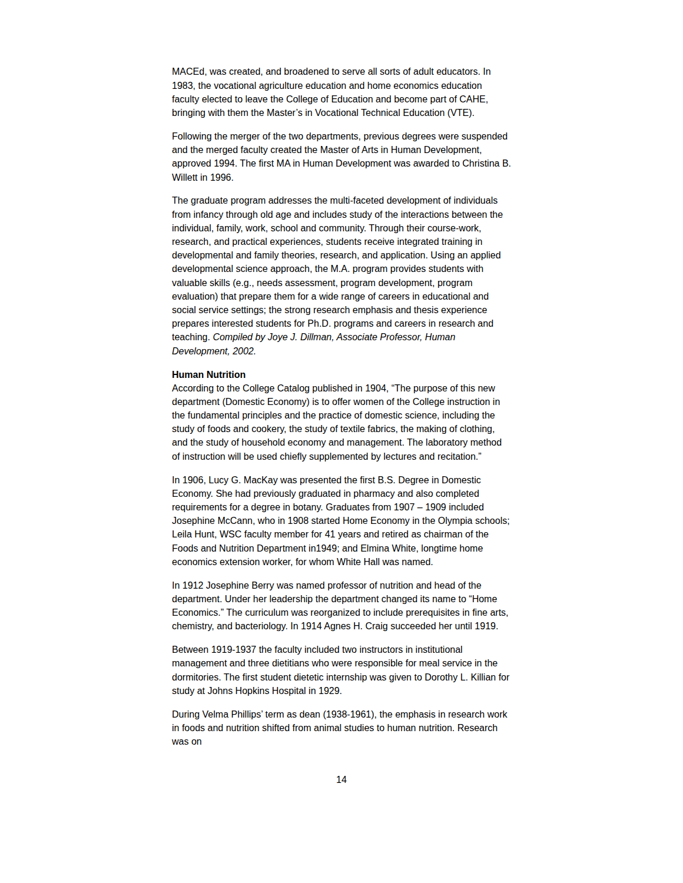MACEd, was created, and broadened to serve all sorts of adult educators. In 1983, the vocational agriculture education and home economics education faculty elected to leave the College of Education and become part of CAHE, bringing with them the Master’s in Vocational Technical Education (VTE).
Following the merger of the two departments, previous degrees were suspended and the merged faculty created the Master of Arts in Human Development, approved 1994. The first MA in Human Development was awarded to Christina B. Willett in 1996.
The graduate program addresses the multi-faceted development of individuals from infancy through old age and includes study of the interactions between the individual, family, work, school and community. Through their course-work, research, and practical experiences, students receive integrated training in developmental and family theories, research, and application. Using an applied developmental science approach, the M.A. program provides students with valuable skills (e.g., needs assessment, program development, program evaluation) that prepare them for a wide range of careers in educational and social service settings; the strong research emphasis and thesis experience prepares interested students for Ph.D. programs and careers in research and teaching. Compiled by Joye J. Dillman, Associate Professor, Human Development, 2002.
Human Nutrition
According to the College Catalog published in 1904, “The purpose of this new department (Domestic Economy) is to offer women of the College instruction in the fundamental principles and the practice of domestic science, including the study of foods and cookery, the study of textile fabrics, the making of clothing, and the study of household economy and management. The laboratory method of instruction will be used chiefly supplemented by lectures and recitation.”
In 1906, Lucy G. MacKay was presented the first B.S. Degree in Domestic Economy. She had previously graduated in pharmacy and also completed requirements for a degree in botany. Graduates from 1907 – 1909 included Josephine McCann, who in 1908 started Home Economy in the Olympia schools; Leila Hunt, WSC faculty member for 41 years and retired as chairman of the Foods and Nutrition Department in1949; and Elmina White, longtime home economics extension worker, for whom White Hall was named.
In 1912 Josephine Berry was named professor of nutrition and head of the department. Under her leadership the department changed its name to “Home Economics.” The curriculum was reorganized to include prerequisites in fine arts, chemistry, and bacteriology. In 1914 Agnes H. Craig succeeded her until 1919.
Between 1919-1937 the faculty included two instructors in institutional management and three dietitians who were responsible for meal service in the dormitories. The first student dietetic internship was given to Dorothy L. Killian for study at Johns Hopkins Hospital in 1929.
During Velma Phillips’ term as dean (1938-1961), the emphasis in research work in foods and nutrition shifted from animal studies to human nutrition. Research was on
14